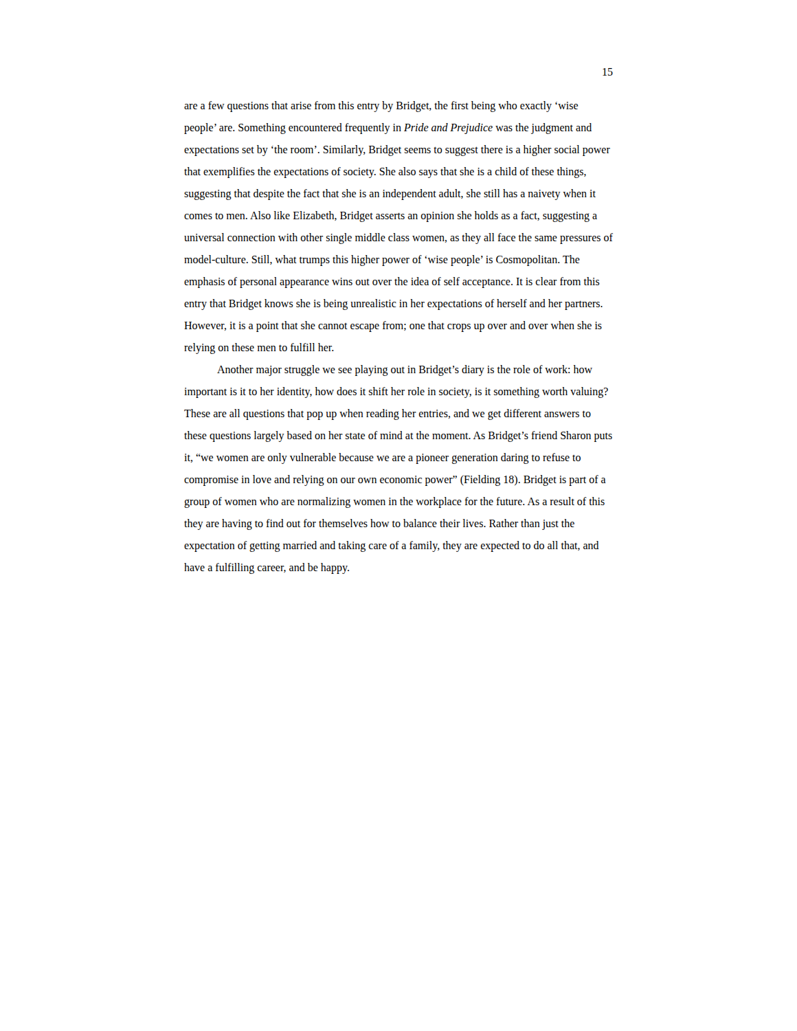15
are a few questions that arise from this entry by Bridget, the first being who exactly ‘wise people’ are. Something encountered frequently in Pride and Prejudice was the judgment and expectations set by ‘the room’. Similarly, Bridget seems to suggest there is a higher social power that exemplifies the expectations of society. She also says that she is a child of these things, suggesting that despite the fact that she is an independent adult, she still has a naivety when it comes to men. Also like Elizabeth, Bridget asserts an opinion she holds as a fact, suggesting a universal connection with other single middle class women, as they all face the same pressures of model-culture. Still, what trumps this higher power of ‘wise people’ is Cosmopolitan. The emphasis of personal appearance wins out over the idea of self acceptance. It is clear from this entry that Bridget knows she is being unrealistic in her expectations of herself and her partners. However, it is a point that she cannot escape from; one that crops up over and over when she is relying on these men to fulfill her.
Another major struggle we see playing out in Bridget’s diary is the role of work: how important is it to her identity, how does it shift her role in society, is it something worth valuing? These are all questions that pop up when reading her entries, and we get different answers to these questions largely based on her state of mind at the moment. As Bridget’s friend Sharon puts it, “we women are only vulnerable because we are a pioneer generation daring to refuse to compromise in love and relying on our own economic power” (Fielding 18). Bridget is part of a group of women who are normalizing women in the workplace for the future. As a result of this they are having to find out for themselves how to balance their lives. Rather than just the expectation of getting married and taking care of a family, they are expected to do all that, and have a fulfilling career, and be happy.